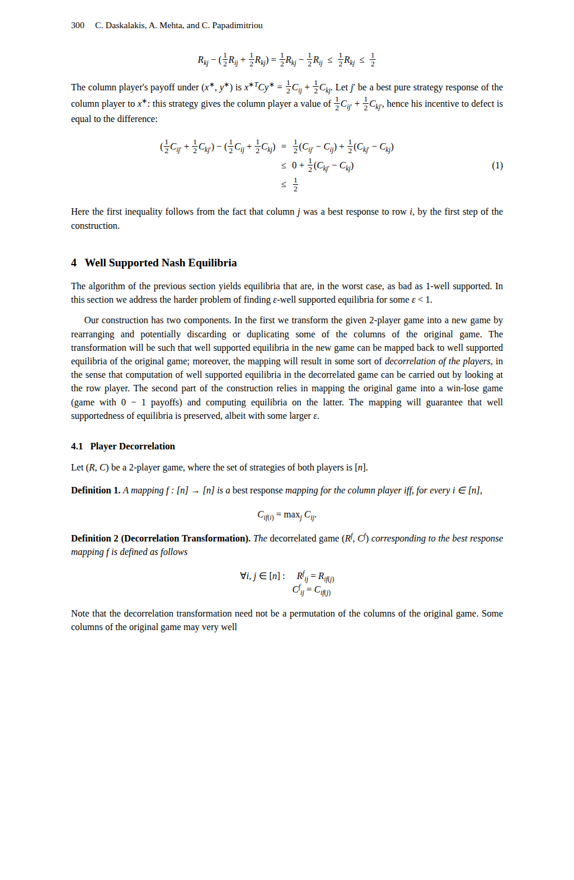300 C. Daskalakis, A. Mehta, and C. Papadimitriou
Rkj − (12 Rij + 12 Rkj) = 12 Rkj − 12 Rij ≤ 12 Rkj ≤ 12
The column player's payoff under (x∗, y∗) is x∗TCy∗ = 12 Cij + 12 Ckj. Let j′ be a best pure strategy response of the column player to x∗: this strategy gives the column player a value of 12 Cij′ + 12 Ckj′, hence his incentive to defect is equal to the difference:
| ( 1 2 C ij ′ + 1 2 C kj ′ ) − ( 1 2 C ij + 1 2 C kj ) | = | 1 2 ( C ij ′ − C ij ) + 1 2 ( C kj ′ − C kj ) |
| | ≤ | 0 + 1 2 ( C kj ′ − C kj ) |
| | ≤ | 1 2 |
(1)
Here the first inequality follows from the fact that column j was a best response to row i, by the first step of the construction.
4 Well Supported Nash Equilibria
The algorithm of the previous section yields equilibria that are, in the worst case, as bad as 1-well supported. In this section we address the harder problem of finding ε-well supported equilibria for some ε < 1.
Our construction has two components. In the first we transform the given 2-player game into a new game by rearranging and potentially discarding or duplicating some of the columns of the original game. The transformation will be such that well supported equilibria in the new game can be mapped back to well supported equilibria of the original game; moreover, the mapping will result in some sort of decorrelation of the players, in the sense that computation of well supported equilibria in the decorrelated game can be carried out by looking at the row player. The second part of the construction relies in mapping the original game into a win-lose game (game with 0 − 1 payoffs) and computing equilibria on the latter. The mapping will guarantee that well supportedness of equilibria is preserved, albeit with some larger ε.
4.1 Player Decorrelation
Let (R, C) be a 2-player game, where the set of strategies of both players is [n].
Definition 1. A mapping f : [n] → [n] is a best response mapping for the column player iff, for every i ∈ [n],
Cif(i) = maxj Cij.
Definition 2 (Decorrelation Transformation). The decorrelated game (Rf, Cf) corresponding to the best response mapping f is defined as follows
∀i, j ∈ [n] : Rfij = Rif(j)
Cfij = Cif(j)
Note that the decorrelation transformation need not be a permutation of the columns of the original game. Some columns of the original game may very well